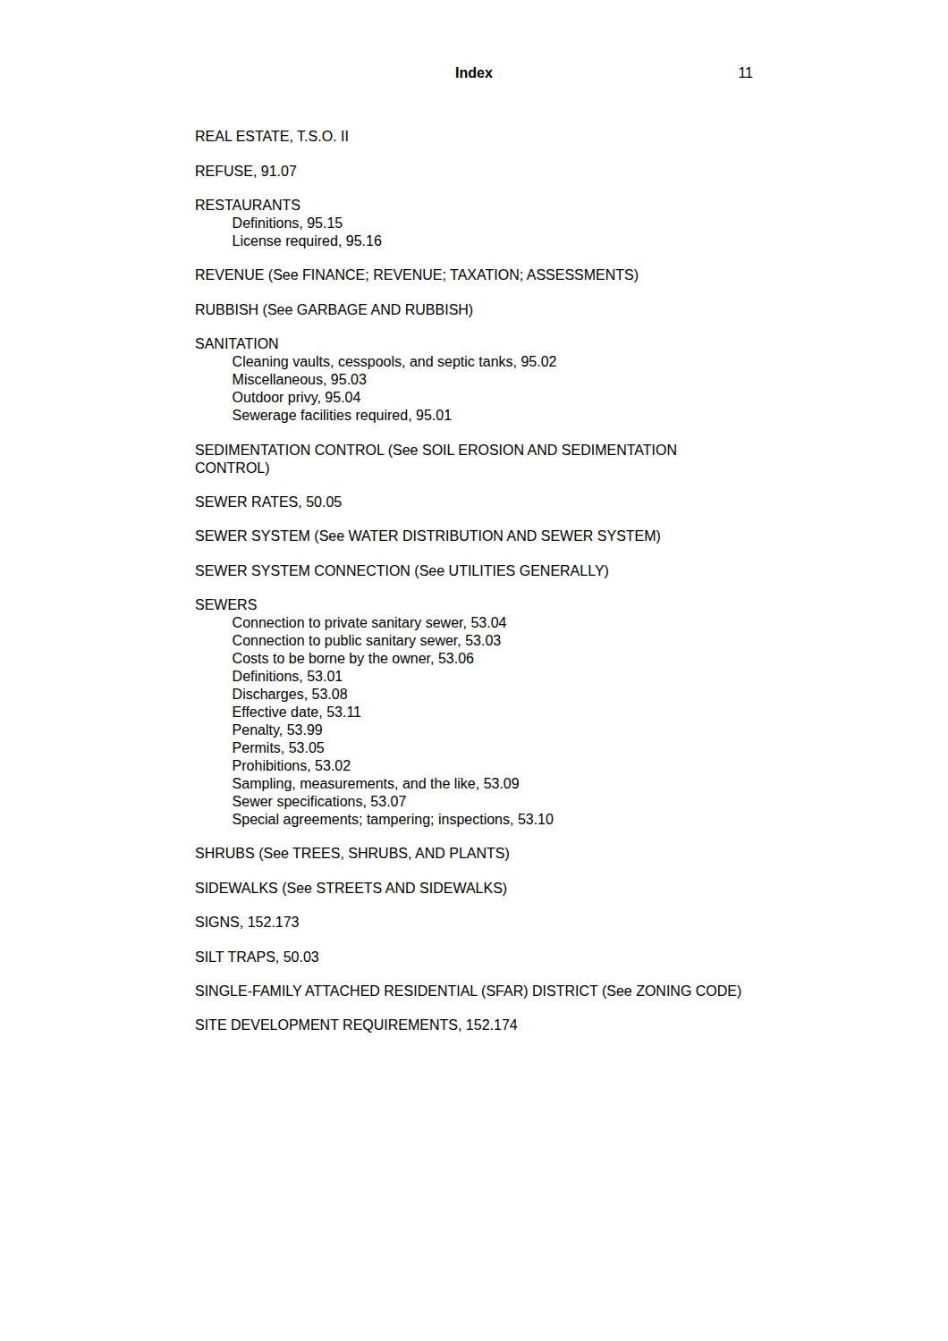Index 11
REAL ESTATE, T.S.O. II
REFUSE, 91.07
RESTAURANTS
Definitions, 95.15
License required, 95.16
REVENUE (See FINANCE; REVENUE; TAXATION; ASSESSMENTS)
RUBBISH (See GARBAGE AND RUBBISH)
SANITATION
Cleaning vaults, cesspools, and septic tanks, 95.02
Miscellaneous, 95.03
Outdoor privy, 95.04
Sewerage facilities required, 95.01
SEDIMENTATION CONTROL (See SOIL EROSION AND SEDIMENTATION CONTROL)
SEWER RATES, 50.05
SEWER SYSTEM (See WATER DISTRIBUTION AND SEWER SYSTEM)
SEWER SYSTEM CONNECTION (See UTILITIES GENERALLY)
SEWERS
Connection to private sanitary sewer, 53.04
Connection to public sanitary sewer, 53.03
Costs to be borne by the owner, 53.06
Definitions, 53.01
Discharges, 53.08
Effective date, 53.11
Penalty, 53.99
Permits, 53.05
Prohibitions, 53.02
Sampling, measurements, and the like, 53.09
Sewer specifications, 53.07
Special agreements; tampering; inspections, 53.10
SHRUBS (See TREES, SHRUBS, AND PLANTS)
SIDEWALKS (See STREETS AND SIDEWALKS)
SIGNS, 152.173
SILT TRAPS, 50.03
SINGLE-FAMILY ATTACHED RESIDENTIAL (SFAR) DISTRICT (See ZONING CODE)
SITE DEVELOPMENT REQUIREMENTS, 152.174